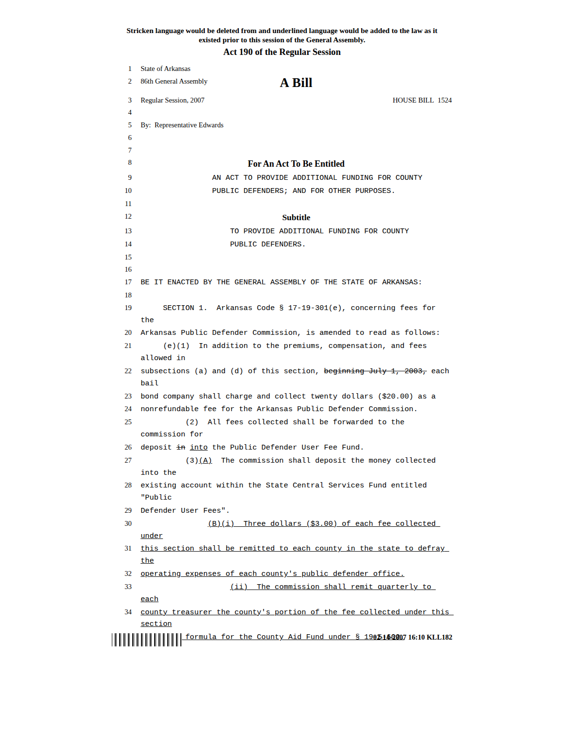Stricken language would be deleted from and underlined language would be added to the law as it existed prior to this session of the General Assembly.
Act 190 of the Regular Session
| 1 | State of Arkansas |
| 2 | 86th General Assembly A Bill |
| 3 | Regular Session, 2007 HOUSE BILL 1524 |
| 4 | |
| 5 | By: Representative Edwards |
| 6 | |
| 7 | |
| 8 | For An Act To Be Entitled |
| 9 | AN ACT TO PROVIDE ADDITIONAL FUNDING FOR COUNTY |
| 10 | PUBLIC DEFENDERS; AND FOR OTHER PURPOSES. |
| 11 | |
| 12 | Subtitle |
| 13 | TO PROVIDE ADDITIONAL FUNDING FOR COUNTY |
| 14 | PUBLIC DEFENDERS. |
| 15 | |
| 16 | |
| 17 | BE IT ENACTED BY THE GENERAL ASSEMBLY OF THE STATE OF ARKANSAS: |
| 18 | |
| 19 | SECTION 1. Arkansas Code § 17-19-301(e), concerning fees for the |
| 20 | Arkansas Public Defender Commission, is amended to read as follows: |
| 21 | (e)(1) In addition to the premiums, compensation, and fees allowed in |
| 22 | subsections (a) and (d) of this section, beginning July 1, 2003, each bail |
| 23 | bond company shall charge and collect twenty dollars ($20.00) as a |
| 24 | nonrefundable fee for the Arkansas Public Defender Commission. |
| 25 | (2) All fees collected shall be forwarded to the commission for |
| 26 | deposit in into the Public Defender User Fee Fund. |
| 27 | (3) (A) The commission shall deposit the money collected into the |
| 28 | existing account within the State Central Services Fund entitled "Public |
| 29 | Defender User Fees". |
| 30 | (B)(i) Three dollars ($3.00) of each fee collected under |
| 31 | this section shall be remitted to each county in the state to defray the |
| 32 | operating expenses of each county's public defender office. |
| 33 | (ii) The commission shall remit quarterly to each |
| 34 | county treasurer the county's portion of the fee collected under this section |
| 35 | using the formula for the County Aid Fund under § 19-5-602. |
02-14-2007 16:10 KLL182